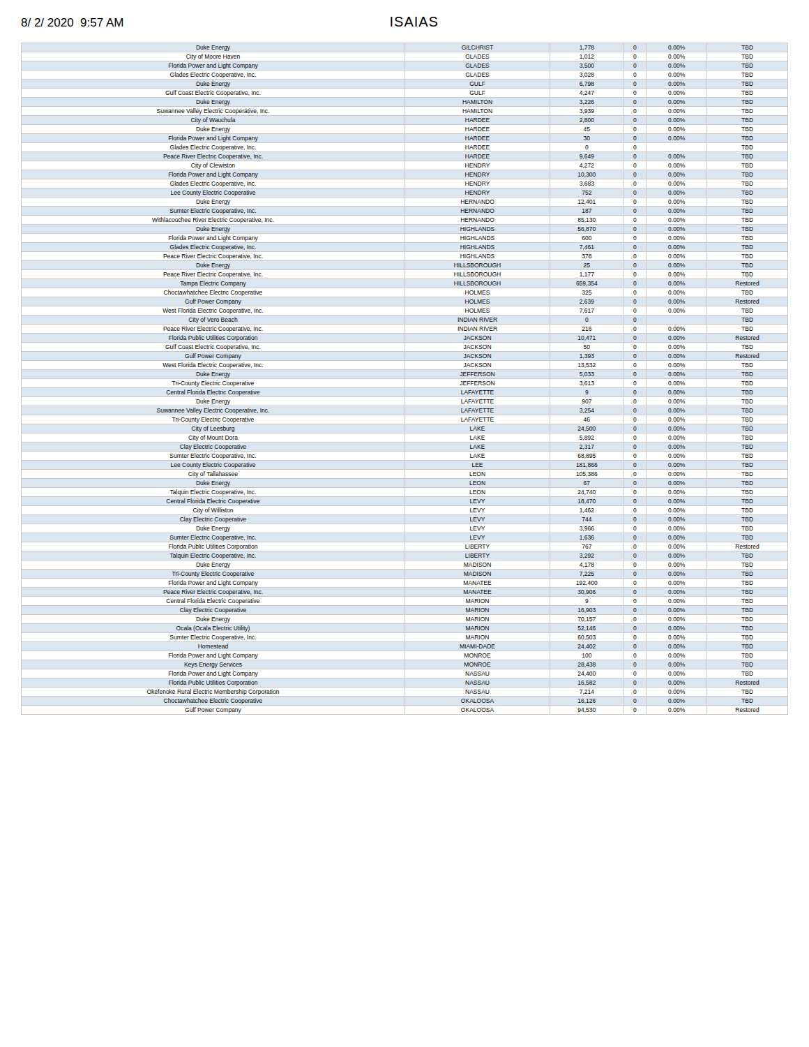8/ 2/ 2020 9:57 AM
ISAIAS
| Duke Energy | GILCHRIST | 1,778 | 0 | 0.00% | TBD |
| City of Moore Haven | GLADES | 1,012 | 0 | 0.00% | TBD |
| Florida Power and Light Company | GLADES | 3,500 | 0 | 0.00% | TBD |
| Glades Electric Cooperative, Inc. | GLADES | 3,028 | 0 | 0.00% | TBD |
| Duke Energy | GULF | 6,798 | 0 | 0.00% | TBD |
| Gulf Coast Electric Cooperative, Inc. | GULF | 4,247 | 0 | 0.00% | TBD |
| Duke Energy | HAMILTON | 3,226 | 0 | 0.00% | TBD |
| Suwannee Valley Electric Cooperative, Inc. | HAMILTON | 3,939 | 0 | 0.00% | TBD |
| City of Wauchula | HARDEE | 2,800 | 0 | 0.00% | TBD |
| Duke Energy | HARDEE | 45 | 0 | 0.00% | TBD |
| Florida Power and Light Company | HARDEE | 30 | 0 | 0.00% | TBD |
| Glades Electric Cooperative, Inc. | HARDEE | 0 | 0 | | TBD |
| Peace River Electric Cooperative, Inc. | HARDEE | 9,649 | 0 | 0.00% | TBD |
| City of Clewiston | HENDRY | 4,272 | 0 | 0.00% | TBD |
| Florida Power and Light Company | HENDRY | 10,300 | 0 | 0.00% | TBD |
| Glades Electric Cooperative, Inc. | HENDRY | 3,683 | 0 | 0.00% | TBD |
| Lee County Electric Cooperative | HENDRY | 752 | 0 | 0.00% | TBD |
| Duke Energy | HERNANDO | 12,401 | 0 | 0.00% | TBD |
| Sumter Electric Cooperative, Inc. | HERNANDO | 187 | 0 | 0.00% | TBD |
| Withlacoochee River Electric Cooperative, Inc. | HERNANDO | 85,130 | 0 | 0.00% | TBD |
| Duke Energy | HIGHLANDS | 56,870 | 0 | 0.00% | TBD |
| Florida Power and Light Company | HIGHLANDS | 600 | 0 | 0.00% | TBD |
| Glades Electric Cooperative, Inc. | HIGHLANDS | 7,461 | 0 | 0.00% | TBD |
| Peace River Electric Cooperative, Inc. | HIGHLANDS | 378 | 0 | 0.00% | TBD |
| Duke Energy | HILLSBOROUGH | 25 | 0 | 0.00% | TBD |
| Peace River Electric Cooperative, Inc. | HILLSBOROUGH | 1,177 | 0 | 0.00% | TBD |
| Tampa Electric Company | HILLSBOROUGH | 659,354 | 0 | 0.00% | Restored |
| Choctawhatchee Electric Cooperative | HOLMES | 325 | 0 | 0.00% | TBD |
| Gulf Power Company | HOLMES | 2,639 | 0 | 0.00% | Restored |
| West Florida Electric Cooperative, Inc. | HOLMES | 7,617 | 0 | 0.00% | TBD |
| City of Vero Beach | INDIAN RIVER | 0 | 0 | | TBD |
| Peace River Electric Cooperative, Inc. | INDIAN RIVER | 216 | 0 | 0.00% | TBD |
| Florida Public Utilities Corporation | JACKSON | 10,471 | 0 | 0.00% | Restored |
| Gulf Coast Electric Cooperative, Inc. | JACKSON | 50 | 0 | 0.00% | TBD |
| Gulf Power Company | JACKSON | 1,393 | 0 | 0.00% | Restored |
| West Florida Electric Cooperative, Inc. | JACKSON | 13,532 | 0 | 0.00% | TBD |
| Duke Energy | JEFFERSON | 5,033 | 0 | 0.00% | TBD |
| Tri-County Electric Cooperative | JEFFERSON | 3,613 | 0 | 0.00% | TBD |
| Central Florida Electric Cooperative | LAFAYETTE | 9 | 0 | 0.00% | TBD |
| Duke Energy | LAFAYETTE | 907 | 0 | 0.00% | TBD |
| Suwannee Valley Electric Cooperative, Inc. | LAFAYETTE | 3,254 | 0 | 0.00% | TBD |
| Tri-County Electric Cooperative | LAFAYETTE | 46 | 0 | 0.00% | TBD |
| City of Leesburg | LAKE | 24,500 | 0 | 0.00% | TBD |
| City of Mount Dora | LAKE | 5,892 | 0 | 0.00% | TBD |
| Clay Electric Cooperative | LAKE | 2,317 | 0 | 0.00% | TBD |
| Sumter Electric Cooperative, Inc. | LAKE | 68,895 | 0 | 0.00% | TBD |
| Lee County Electric Cooperative | LEE | 181,866 | 0 | 0.00% | TBD |
| City of Tallahassee | LEON | 105,386 | 0 | 0.00% | TBD |
| Duke Energy | LEON | 67 | 0 | 0.00% | TBD |
| Talquin Electric Cooperative, Inc. | LEON | 24,740 | 0 | 0.00% | TBD |
| Central Florida Electric Cooperative | LEVY | 18,470 | 0 | 0.00% | TBD |
| City of Williston | LEVY | 1,462 | 0 | 0.00% | TBD |
| Clay Electric Cooperative | LEVY | 744 | 0 | 0.00% | TBD |
| Duke Energy | LEVY | 3,966 | 0 | 0.00% | TBD |
| Sumter Electric Cooperative, Inc. | LEVY | 1,636 | 0 | 0.00% | TBD |
| Florida Public Utilities Corporation | LIBERTY | 767 | 0 | 0.00% | Restored |
| Talquin Electric Cooperative, Inc. | LIBERTY | 3,292 | 0 | 0.00% | TBD |
| Duke Energy | MADISON | 4,178 | 0 | 0.00% | TBD |
| Tri-County Electric Cooperative | MADISON | 7,225 | 0 | 0.00% | TBD |
| Florida Power and Light Company | MANATEE | 192,400 | 0 | 0.00% | TBD |
| Peace River Electric Cooperative, Inc. | MANATEE | 30,906 | 0 | 0.00% | TBD |
| Central Florida Electric Cooperative | MARION | 9 | 0 | 0.00% | TBD |
| Clay Electric Cooperative | MARION | 16,903 | 0 | 0.00% | TBD |
| Duke Energy | MARION | 70,157 | 0 | 0.00% | TBD |
| Ocala (Ocala Electric Utility) | MARION | 52,146 | 0 | 0.00% | TBD |
| Sumter Electric Cooperative, Inc. | MARION | 60,503 | 0 | 0.00% | TBD |
| Homestead | MIAMI-DADE | 24,402 | 0 | 0.00% | TBD |
| Florida Power and Light Company | MONROE | 100 | 0 | 0.00% | TBD |
| Keys Energy Services | MONROE | 28,438 | 0 | 0.00% | TBD |
| Florida Power and Light Company | NASSAU | 24,400 | 0 | 0.00% | TBD |
| Florida Public Utilities Corporation | NASSAU | 16,582 | 0 | 0.00% | Restored |
| Okefenoke Rural Electric Membership Corporation | NASSAU | 7,214 | 0 | 0.00% | TBD |
| Choctawhatchee Electric Cooperative | OKALOOSA | 16,126 | 0 | 0.00% | TBD |
| Gulf Power Company | OKALOOSA | 94,530 | 0 | 0.00% | Restored |